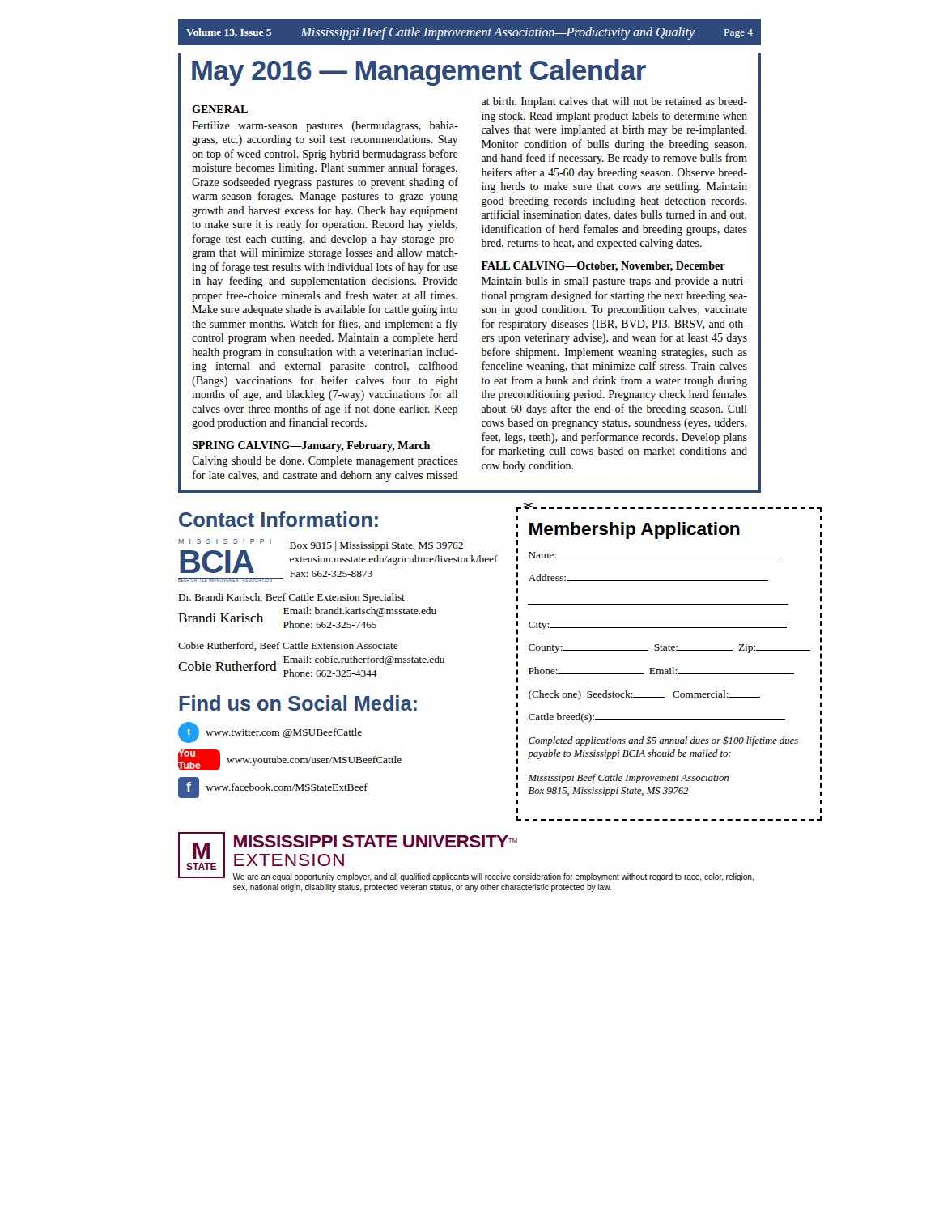Volume 13, Issue 5 Mississippi Beef Cattle Improvement Association—Productivity and Quality Page 4
May 2016 — Management Calendar
GENERAL
Fertilize warm-season pastures (bermudagrass, bahiagrass, etc.) according to soil test recommendations. Stay on top of weed control. Sprig hybrid bermudagrass before moisture becomes limiting. Plant summer annual forages. Graze sodseeded ryegrass pastures to prevent shading of warm-season forages. Manage pastures to graze young growth and harvest excess for hay. Check hay equipment to make sure it is ready for operation. Record hay yields, forage test each cutting, and develop a hay storage program that will minimize storage losses and allow matching of forage test results with individual lots of hay for use in hay feeding and supplementation decisions. Provide proper free-choice minerals and fresh water at all times. Make sure adequate shade is available for cattle going into the summer months. Watch for flies, and implement a fly control program when needed. Maintain a complete herd health program in consultation with a veterinarian including internal and external parasite control, calfhood (Bangs) vaccinations for heifer calves four to eight months of age, and blackleg (7-way) vaccinations for all calves over three months of age if not done earlier. Keep good production and financial records.
SPRING CALVING—January, February, March
Calving should be done. Complete management practices for late calves, and castrate and dehorn any calves missed at birth. Implant calves that will not be retained as breeding stock. Read implant product labels to determine when calves that were implanted at birth may be re-implanted. Monitor condition of bulls during the breeding season, and hand feed if necessary. Be ready to remove bulls from heifers after a 45-60 day breeding season. Observe breeding herds to make sure that cows are settling. Maintain good breeding records including heat detection records, artificial insemination dates, dates bulls turned in and out, identification of herd females and breeding groups, dates bred, returns to heat, and expected calving dates.
FALL CALVING—October, November, December
Maintain bulls in small pasture traps and provide a nutritional program designed for starting the next breeding season in good condition. To precondition calves, vaccinate for respiratory diseases (IBR, BVD, PI3, BRSV, and others upon veterinary advise), and wean for at least 45 days before shipment. Implement weaning strategies, such as fenceline weaning, that minimize calf stress. Train calves to eat from a bunk and drink from a water trough during the preconditioning period. Pregnancy check herd females about 60 days after the end of the breeding season. Cull cows based on pregnancy status, soundness (eyes, udders, feet, legs, teeth), and performance records. Develop plans for marketing cull cows based on market conditions and cow body condition.
Contact Information:
M I S S I S S I P P I BCIA BEEF CATTLE IMPROVEMENT ASSOCIATION
Box 9815 | Mississippi State, MS 39762
extension.msstate.edu/agriculture/livestock/beef
Fax: 662-325-8873
Dr. Brandi Karisch, Beef Cattle Extension Specialist
Brandi Karisch Email: brandi.karisch@msstate.edu
Phone: 662-325-7465
Cobie Rutherford, Beef Cattle Extension Associate
Cobie Rutherford Email: cobie.rutherford@msstate.edu
Phone: 662-325-4344
Find us on Social Media:
t www.twitter.com @MSUBeefCattle
You Tube www.youtube.com/user/MSUBeefCattle
f www.facebook.com/MSStateExtBeef
✂
Membership Application
Name:
Address:
City:
County: State: Zip:
Phone: Email:
(Check one) Seedstock: Commercial:
Cattle breed(s):
Completed applications and $5 annual dues or $100 lifetime dues payable to Mississippi BCIA should be mailed to:
Mississippi Beef Cattle Improvement Association
Box 9815, Mississippi State, MS 39762
MSTATE
MISSISSIPPI STATE UNIVERSITYTM
EXTENSION
We are an equal opportunity employer, and all qualified applicants will receive consideration for employment without regard to race, color, religion, sex, national origin, disability status, protected veteran status, or any other characteristic protected by law.